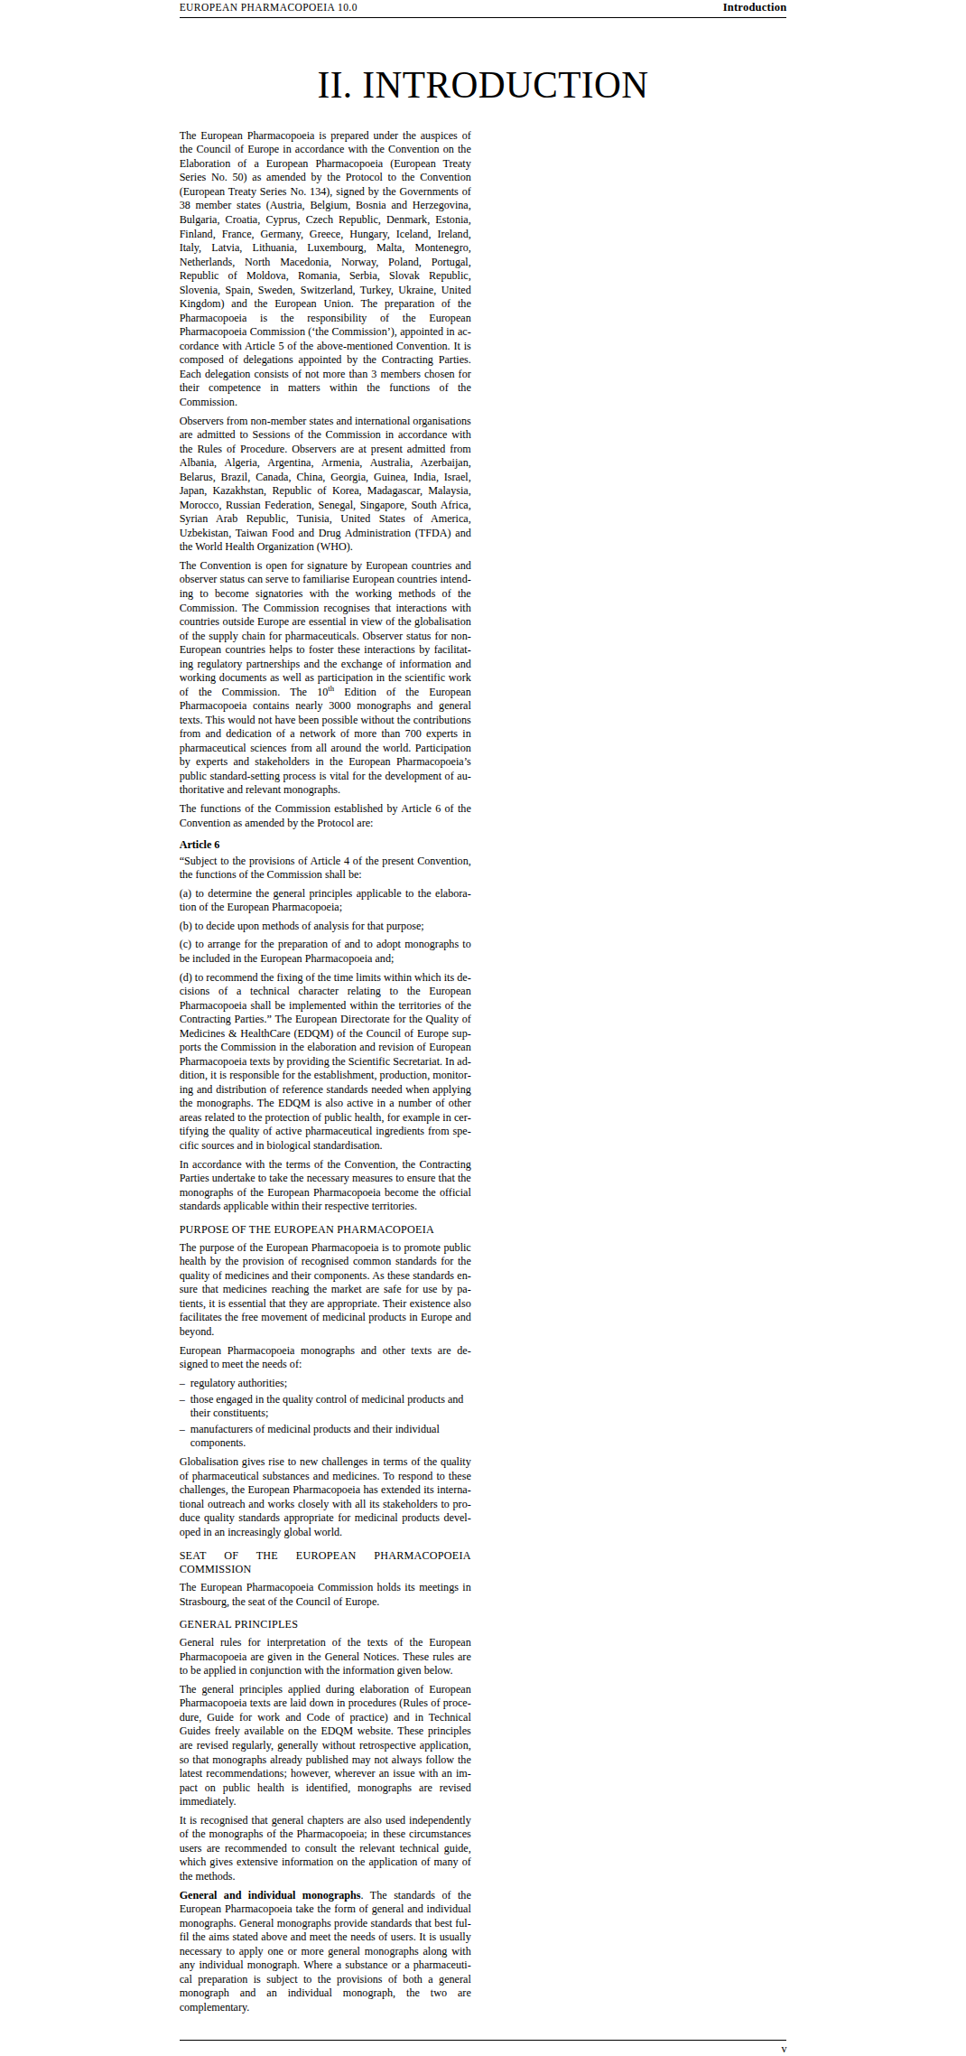European Pharmacopoeia 10.0
Introduction
II. INTRODUCTION
The European Pharmacopoeia is prepared under the auspices of the Council of Europe in accordance with the Convention on the Elaboration of a European Pharmacopoeia (European Treaty Series No. 50) as amended by the Protocol to the Convention (European Treaty Series No. 134), signed by the Governments of 38 member states (Austria, Belgium, Bosnia and Herzegovina, Bulgaria, Croatia, Cyprus, Czech Republic, Denmark, Estonia, Finland, France, Germany, Greece, Hungary, Iceland, Ireland, Italy, Latvia, Lithuania, Luxembourg, Malta, Montenegro, Netherlands, North Macedonia, Norway, Poland, Portugal, Republic of Moldova, Romania, Serbia, Slovak Republic, Slovenia, Spain, Sweden, Switzerland, Turkey, Ukraine, United Kingdom) and the European Union. The preparation of the Pharmacopoeia is the responsibility of the European Pharmacopoeia Commission (‘the Commission’), appointed in accordance with Article 5 of the above-mentioned Convention. It is composed of delegations appointed by the Contracting Parties. Each delegation consists of not more than 3 members chosen for their competence in matters within the functions of the Commission.
Observers from non-member states and international organisations are admitted to Sessions of the Commission in accordance with the Rules of Procedure. Observers are at present admitted from Albania, Algeria, Argentina, Armenia, Australia, Azerbaijan, Belarus, Brazil, Canada, China, Georgia, Guinea, India, Israel, Japan, Kazakhstan, Republic of Korea, Madagascar, Malaysia, Morocco, Russian Federation, Senegal, Singapore, South Africa, Syrian Arab Republic, Tunisia, United States of America, Uzbekistan, Taiwan Food and Drug Administration (TFDA) and the World Health Organization (WHO).
The Convention is open for signature by European countries and observer status can serve to familiarise European countries intending to become signatories with the working methods of the Commission. The Commission recognises that interactions with countries outside Europe are essential in view of the globalisation of the supply chain for pharmaceuticals. Observer status for non-European countries helps to foster these interactions by facilitating regulatory partnerships and the exchange of information and working documents as well as participation in the scientific work of the Commission. The 10th Edition of the European Pharmacopoeia contains nearly 3000 monographs and general texts. This would not have been possible without the contributions from and dedication of a network of more than 700 experts in pharmaceutical sciences from all around the world. Participation by experts and stakeholders in the European Pharmacopoeia’s public standard-setting process is vital for the development of authoritative and relevant monographs.
The functions of the Commission established by Article 6 of the Convention as amended by the Protocol are:
Article 6
“Subject to the provisions of Article 4 of the present Convention, the functions of the Commission shall be:
(a) to determine the general principles applicable to the elaboration of the European Pharmacopoeia;
(b) to decide upon methods of analysis for that purpose;
(c) to arrange for the preparation of and to adopt monographs to be included in the European Pharmacopoeia and;
(d) to recommend the fixing of the time limits within which its decisions of a technical character relating to the European Pharmacopoeia shall be implemented within the territories of the Contracting Parties.” The European Directorate for the Quality of Medicines & HealthCare (EDQM) of the Council of Europe supports the Commission in the elaboration and revision of European Pharmacopoeia texts by providing the Scientific Secretariat. In addition, it is responsible for the establishment, production, monitoring and distribution of reference standards needed when applying the monographs. The EDQM is also active in a number of other areas related to the protection of public health, for example in certifying the quality of active pharmaceutical ingredients from specific sources and in biological standardisation.
In accordance with the terms of the Convention, the Contracting Parties undertake to take the necessary measures to ensure that the monographs of the European Pharmacopoeia become the official standards applicable within their respective territories.
Purpose of the European Pharmacopoeia
The purpose of the European Pharmacopoeia is to promote public health by the provision of recognised common standards for the quality of medicines and their components. As these standards ensure that medicines reaching the market are safe for use by patients, it is essential that they are appropriate. Their existence also facilitates the free movement of medicinal products in Europe and beyond.
European Pharmacopoeia monographs and other texts are designed to meet the needs of:
regulatory authorities;
those engaged in the quality control of medicinal products and their constituents;
manufacturers of medicinal products and their individual components.
Globalisation gives rise to new challenges in terms of the quality of pharmaceutical substances and medicines. To respond to these challenges, the European Pharmacopoeia has extended its international outreach and works closely with all its stakeholders to produce quality standards appropriate for medicinal products developed in an increasingly global world.
Seat of the European Pharmacopoeia Commission
The European Pharmacopoeia Commission holds its meetings in Strasbourg, the seat of the Council of Europe.
General principles
General rules for interpretation of the texts of the European Pharmacopoeia are given in the General Notices. These rules are to be applied in conjunction with the information given below.
The general principles applied during elaboration of European Pharmacopoeia texts are laid down in procedures (Rules of procedure, Guide for work and Code of practice) and in Technical Guides freely available on the EDQM website. These principles are revised regularly, generally without retrospective application, so that monographs already published may not always follow the latest recommendations; however, wherever an issue with an impact on public health is identified, monographs are revised immediately.
It is recognised that general chapters are also used independently of the monographs of the Pharmacopoeia; in these circumstances users are recommended to consult the relevant technical guide, which gives extensive information on the application of many of the methods.
General and individual monographs. The standards of the European Pharmacopoeia take the form of general and individual monographs. General monographs provide standards that best fulfil the aims stated above and meet the needs of users. It is usually necessary to apply one or more general monographs along with any individual monograph. Where a substance or a pharmaceutical preparation is subject to the provisions of both a general monograph and an individual monograph, the two are complementary.
v